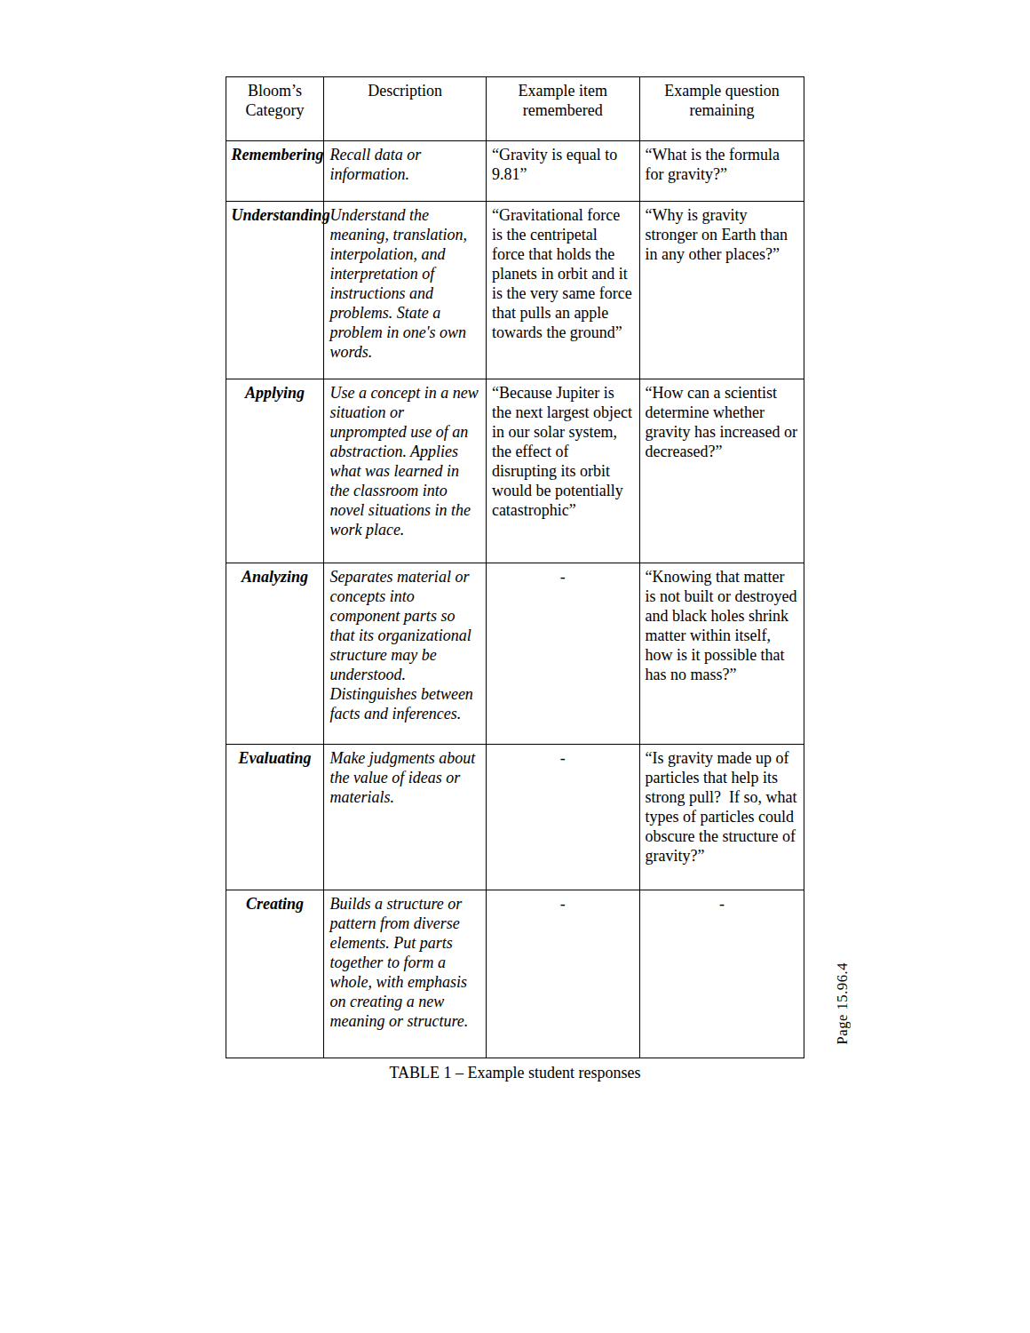| Bloom’s Category | Description | Example item remembered | Example question remaining |
| --- | --- | --- | --- |
| Remembering | Recall data or information. | “Gravity is equal to 9.81” | “What is the formula for gravity?” |
| Understanding | Understand the meaning, translation, interpolation, and interpretation of instructions and problems. State a problem in one's own words. | “Gravitational force is the centripetal force that holds the planets in orbit and it is the very same force that pulls an apple towards the ground” | “Why is gravity stronger on Earth than in any other places?” |
| Applying | Use a concept in a new situation or unprompted use of an abstraction. Applies what was learned in the classroom into novel situations in the work place. | “Because Jupiter is the next largest object in our solar system, the effect of disrupting its orbit would be potentially catastrophic” | “How can a scientist determine whether gravity has increased or decreased?” |
| Analyzing | Separates material or concepts into component parts so that its organizational structure may be understood. Distinguishes between facts and inferences. | - | “Knowing that matter is not built or destroyed and black holes shrink matter within itself, how is it possible that has no mass?” |
| Evaluating | Make judgments about the value of ideas or materials. | - | “Is gravity made up of particles that help its strong pull? If so, what types of particles could obscure the structure of gravity?” |
| Creating | Builds a structure or pattern from diverse elements. Put parts together to form a whole, with emphasis on creating a new meaning or structure. | - | - |
TABLE 1 – Example student responses
Page 15.96.4